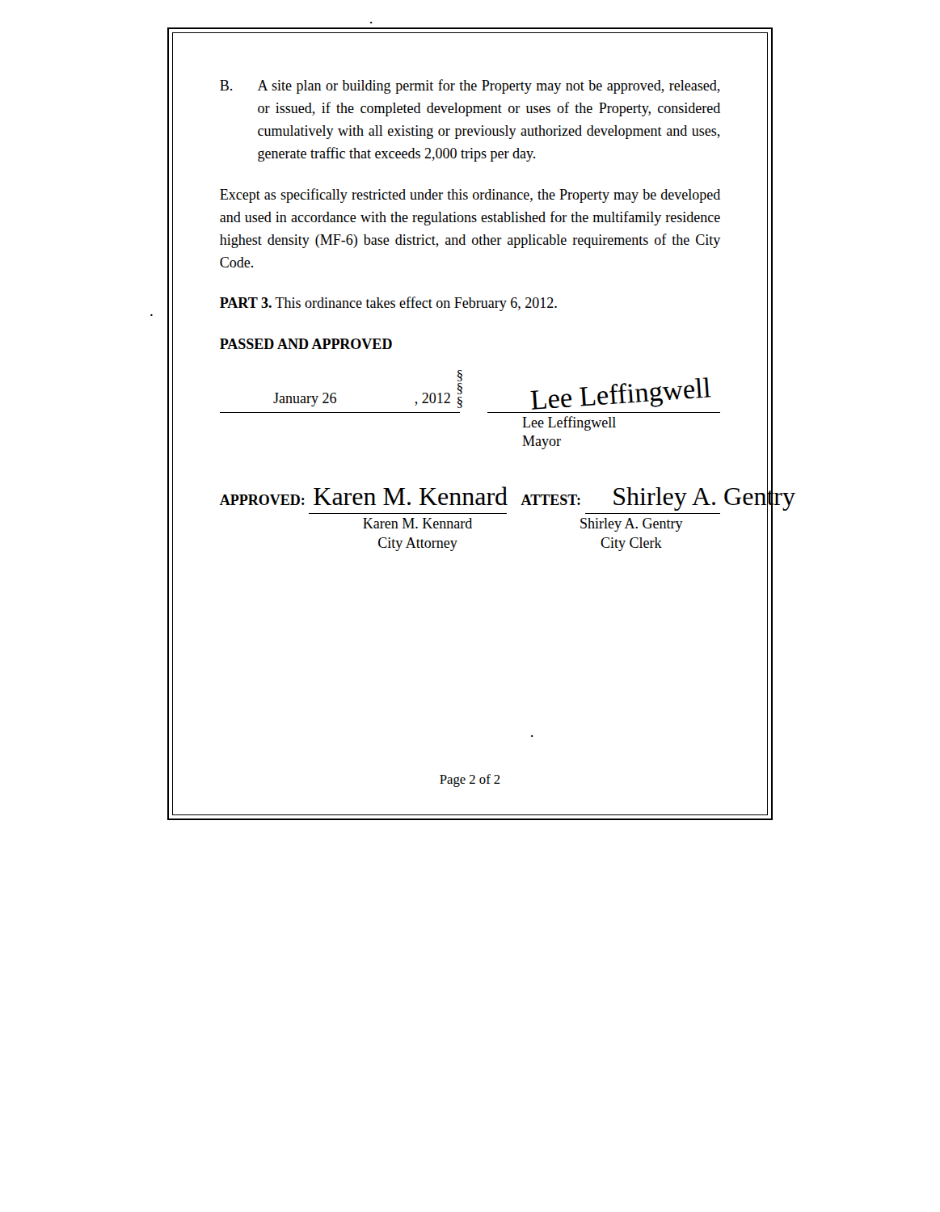.
.
B.
A site plan or building permit for the Property may not be approved, released, or issued, if the completed development or uses of the Property, considered cumulatively with all existing or previously authorized development and uses, generate traffic that exceeds 2,000 trips per day.
Except as specifically restricted under this ordinance, the Property may be developed and used in accordance with the regulations established for the multifamily residence highest density (MF-6) base district, and other applicable requirements of the City Code.
PART 3. This ordinance takes effect on February 6, 2012.
PASSED AND APPROVED
January 26 , 2012
§
§
§
Lee Leffingwell
Lee Leffingwell
Mayor
APPROVED:
Karen M. Kennard
ATTEST:
Shirley A. Gentry
Karen M. Kennard
City Attorney
Shirley A. Gentry
City Clerk
.
Page 2 of 2